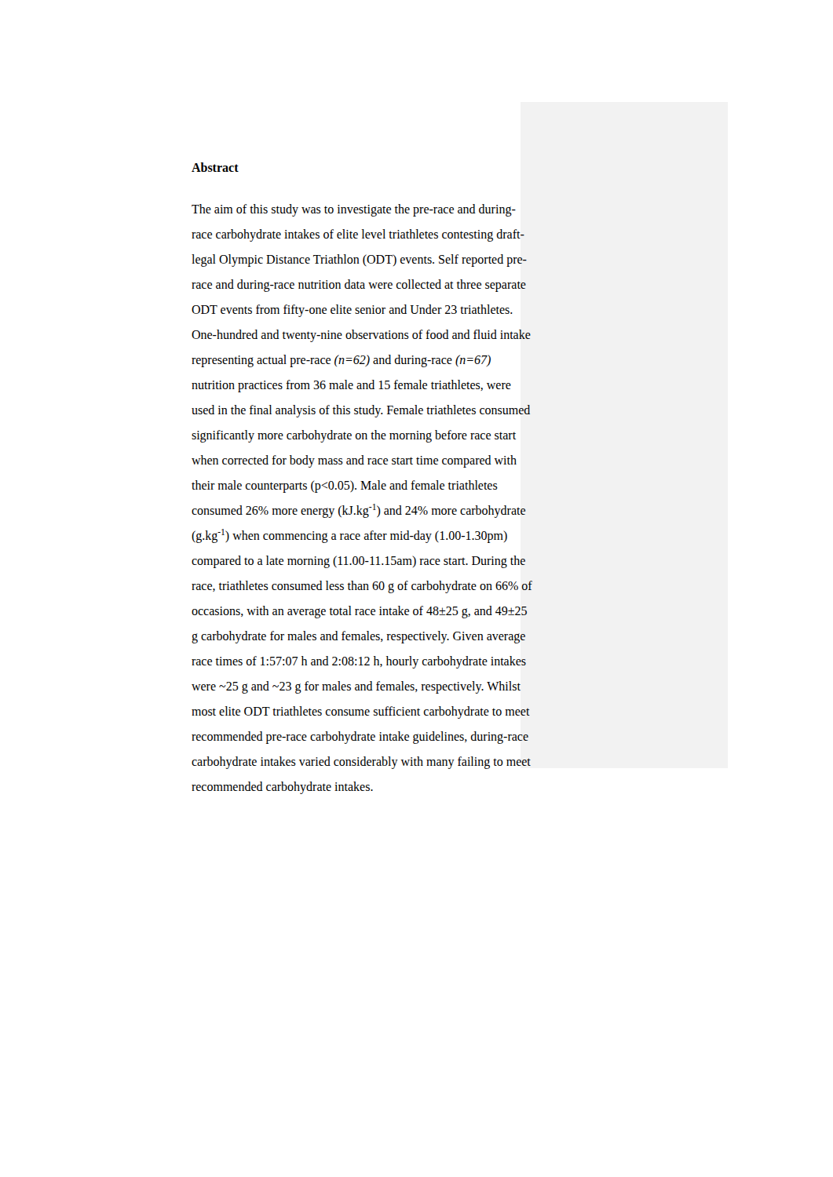Abstract
The aim of this study was to investigate the pre-race and during-race carbohydrate intakes of elite level triathletes contesting draft-legal Olympic Distance Triathlon (ODT) events. Self reported pre-race and during-race nutrition data were collected at three separate ODT events from fifty-one elite senior and Under 23 triathletes. One-hundred and twenty-nine observations of food and fluid intake representing actual pre-race (n=62) and during-race (n=67) nutrition practices from 36 male and 15 female triathletes, were used in the final analysis of this study. Female triathletes consumed significantly more carbohydrate on the morning before race start when corrected for body mass and race start time compared with their male counterparts (p<0.05). Male and female triathletes consumed 26% more energy (kJ.kg-1) and 24% more carbohydrate (g.kg-1) when commencing a race after mid-day (1.00-1.30pm) compared to a late morning (11.00-11.15am) race start. During the race, triathletes consumed less than 60 g of carbohydrate on 66% of occasions, with an average total race intake of 48±25 g, and 49±25 g carbohydrate for males and females, respectively. Given average race times of 1:57:07 h and 2:08:12 h, hourly carbohydrate intakes were ~25 g and ~23 g for males and females, respectively. Whilst most elite ODT triathletes consume sufficient carbohydrate to meet recommended pre-race carbohydrate intake guidelines, during-race carbohydrate intakes varied considerably with many failing to meet recommended carbohydrate intakes.